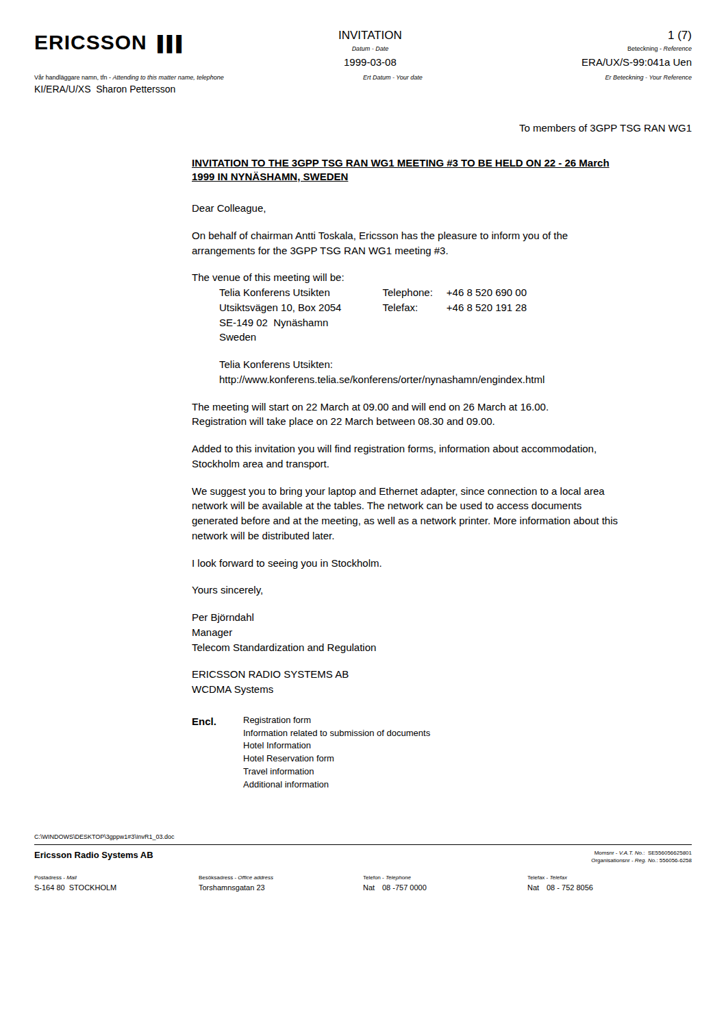ERICSSON ▌▌▌
INVITATION
Datum - Date
1999-03-08
1 (7)
Beteckning - Reference
ERA/UX/S-99:041a Uen
Vår handläggare namn, tfn - Attending to this matter name, telephone
KI/ERA/U/XS Sharon Pettersson
Ert Datum - Your date
Er Beteckning - Your Reference
To members of 3GPP TSG RAN WG1
INVITATION TO THE 3GPP TSG RAN WG1 MEETING #3 TO BE HELD ON 22 - 26 March 1999 IN NYNÄSHAMN, SWEDEN
Dear Colleague,
On behalf of chairman Antti Toskala, Ericsson has the pleasure to inform you of the arrangements for the 3GPP TSG RAN WG1 meeting #3.
The venue of this meeting will be:
| Telia Konferens Utsikten | Telephone: | +46 8 520 690 00 |
| Utsiktsvägen 10, Box 2054 | Telefax: | +46 8 520 191 28 |
| SE-149 02 Nynäshamn | | |
| Sweden | | |
Telia Konferens Utsikten:
http://www.konferens.telia.se/konferens/orter/nynashamn/engindex.html
The meeting will start on 22 March at 09.00 and will end on 26 March at 16.00.
Registration will take place on 22 March between 08.30 and 09.00.
Added to this invitation you will find registration forms, information about accommodation, Stockholm area and transport.
We suggest you to bring your laptop and Ethernet adapter, since connection to a local area network will be available at the tables. The network can be used to access documents generated before and at the meeting, as well as a network printer. More information about this network will be distributed later.
I look forward to seeing you in Stockholm.
Yours sincerely,
Per Björndahl
Manager
Telecom Standardization and Regulation
ERICSSON RADIO SYSTEMS AB
WCDMA Systems
Encl.
Registration form
Information related to submission of documents
Hotel Information
Hotel Reservation form
Travel information
Additional information
C:\WINDOWS\DESKTOP\3gppw1#3\InvR1_03.doc
Ericsson Radio Systems AB
Momsnr - V.A.T. No.: SE556056625801
Organisationsnr - Reg. No.: 556056-6258
Postadress - Mail
S-164 80 STOCKHOLM
Besöksadress - Office address
Torshamnsgatan 23
Telefon - Telephone
Nat 08 -757 0000
Telefax - Telefax
Nat 08 - 752 8056